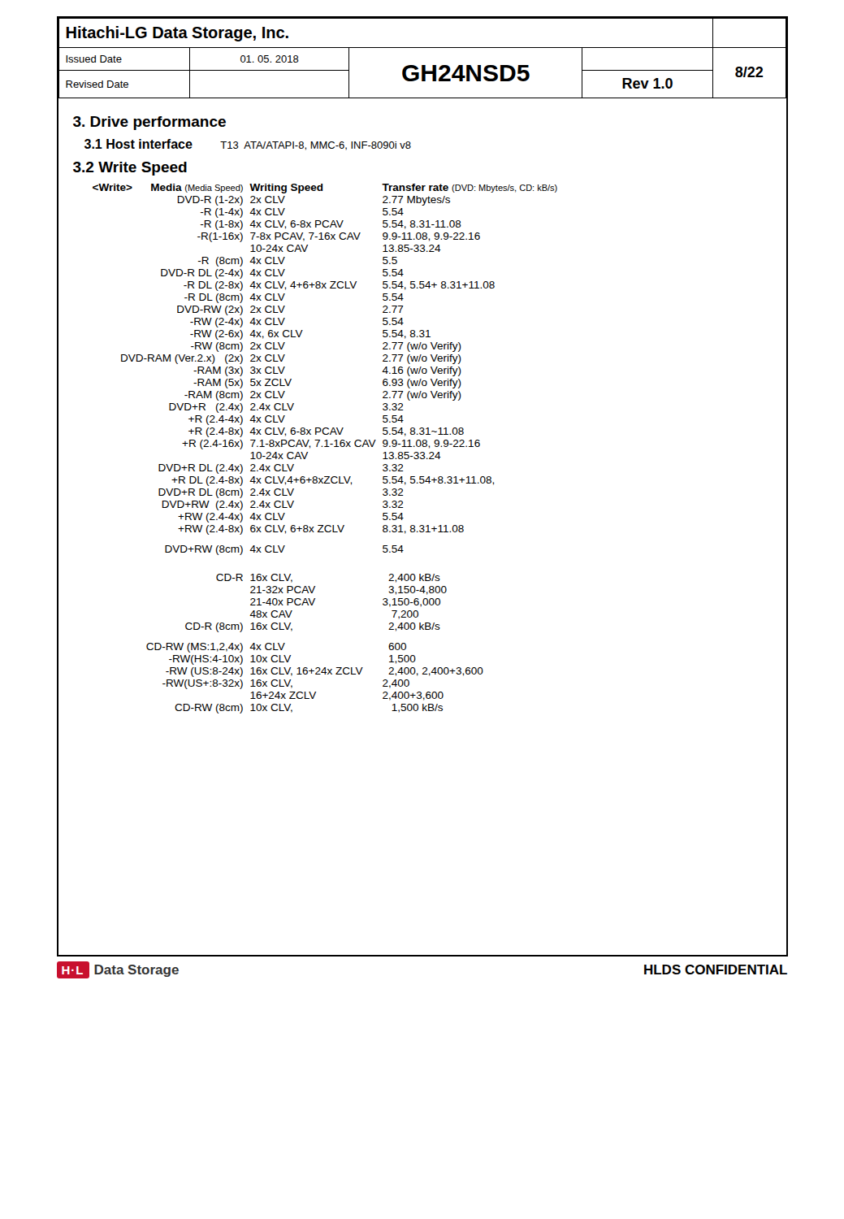| Hitachi-LG Data Storage, Inc. | | |
| Issued Date | 01. 05. 2018 | GH24NSD5 | | 8/22 |
| Revised Date | | Rev 1.0 |
3. Drive performance
3.1 Host interface
T13 ATA/ATAPI-8, MMC-6, INF-8090i v8
3.2 Write Speed
| <Write> Media (Media Speed) | Writing Speed | Transfer rate (DVD: Mbytes/s, CD: kB/s) |
| DVD-R (1-2x) | 2x CLV | 2.77 Mbytes/s |
| -R (1-4x) | 4x CLV | 5.54 |
| -R (1-8x) | 4x CLV, 6-8x PCAV | 5.54, 8.31-11.08 |
| -R(1-16x) | 7-8x PCAV, 7-16x CAV | 9.9-11.08, 9.9-22.16 |
| | 10-24x CAV | 13.85-33.24 |
| -R (8cm) | 4x CLV | 5.5 |
| DVD-R DL (2-4x) | 4x CLV | 5.54 |
| -R DL (2-8x) | 4x CLV, 4+6+8x ZCLV | 5.54, 5.54+ 8.31+11.08 |
| -R DL (8cm) | 4x CLV | 5.54 |
| DVD-RW (2x) | 2x CLV | 2.77 |
| -RW (2-4x) | 4x CLV | 5.54 |
| -RW (2-6x) | 4x, 6x CLV | 5.54, 8.31 |
| -RW (8cm) | 2x CLV | 2.77 (w/o Verify) |
| DVD-RAM (Ver.2.x) (2x) | 2x CLV | 2.77 (w/o Verify) |
| -RAM (3x) | 3x CLV | 4.16 (w/o Verify) |
| -RAM (5x) | 5x ZCLV | 6.93 (w/o Verify) |
| -RAM (8cm) | 2x CLV | 2.77 (w/o Verify) |
| DVD+R (2.4x) | 2.4x CLV | 3.32 |
| +R (2.4-4x) | 4x CLV | 5.54 |
| +R (2.4-8x) | 4x CLV, 6-8x PCAV | 5.54, 8.31~11.08 |
| +R (2.4-16x) | 7.1-8xPCAV, 7.1-16x CAV | 9.9-11.08, 9.9-22.16 |
| | 10-24x CAV | 13.85-33.24 |
| DVD+R DL (2.4x) | 2.4x CLV | 3.32 |
| +R DL (2.4-8x) | 4x CLV,4+6+8xZCLV, | 5.54, 5.54+8.31+11.08, |
| DVD+R DL (8cm) | 2.4x CLV | 3.32 |
| DVD+RW (2.4x) | 2.4x CLV | 3.32 |
| +RW (2.4-4x) | 4x CLV | 5.54 |
| +RW (2.4-8x) | 6x CLV, 6+8x ZCLV | 8.31, 8.31+11.08 |
| DVD+RW (8cm) | 4x CLV | 5.54 |
| CD-R | 16x CLV, | 2,400 kB/s |
| | 21-32x PCAV | 3,150-4,800 |
| | 21-40x PCAV | 3,150-6,000 |
| | 48x CAV | 7,200 |
| CD-R (8cm) | 16x CLV, | 2,400 kB/s |
| CD-RW (MS:1,2,4x) | 4x CLV | 600 |
| -RW(HS:4-10x) | 10x CLV | 1,500 |
| -RW (US:8-24x) | 16x CLV, 16+24x ZCLV | 2,400, 2,400+3,600 |
| -RW(US+:8-32x) | 16x CLV, | 2,400 |
| | 16+24x ZCLV | 2,400+3,600 |
| CD-RW (8cm) | 10x CLV, | 1,500 kB/s |
H·L Data Storage
HLDS CONFIDENTIAL